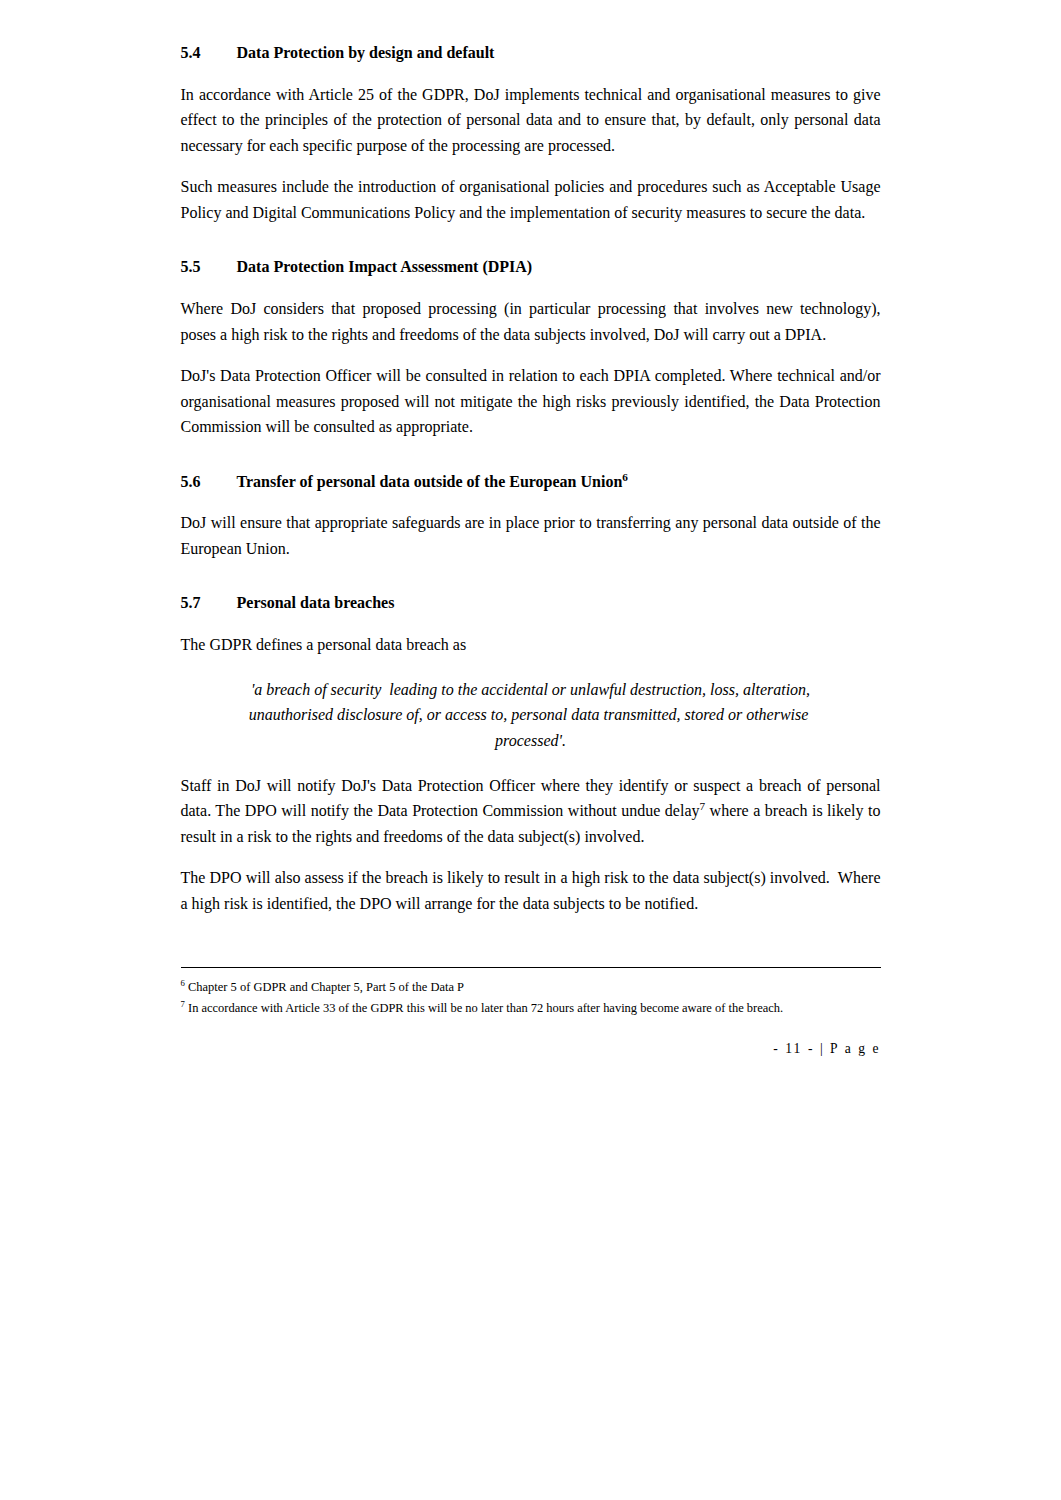5.4 Data Protection by design and default
In accordance with Article 25 of the GDPR, DoJ implements technical and organisational measures to give effect to the principles of the protection of personal data and to ensure that, by default, only personal data necessary for each specific purpose of the processing are processed.
Such measures include the introduction of organisational policies and procedures such as Acceptable Usage Policy and Digital Communications Policy and the implementation of security measures to secure the data.
5.5 Data Protection Impact Assessment (DPIA)
Where DoJ considers that proposed processing (in particular processing that involves new technology), poses a high risk to the rights and freedoms of the data subjects involved, DoJ will carry out a DPIA.
DoJ's Data Protection Officer will be consulted in relation to each DPIA completed. Where technical and/or organisational measures proposed will not mitigate the high risks previously identified, the Data Protection Commission will be consulted as appropriate.
5.6 Transfer of personal data outside of the European Union6
DoJ will ensure that appropriate safeguards are in place prior to transferring any personal data outside of the European Union.
5.7 Personal data breaches
The GDPR defines a personal data breach as
'a breach of security leading to the accidental or unlawful destruction, loss, alteration, unauthorised disclosure of, or access to, personal data transmitted, stored or otherwise processed'.
Staff in DoJ will notify DoJ's Data Protection Officer where they identify or suspect a breach of personal data. The DPO will notify the Data Protection Commission without undue delay7 where a breach is likely to result in a risk to the rights and freedoms of the data subject(s) involved.
The DPO will also assess if the breach is likely to result in a high risk to the data subject(s) involved. Where a high risk is identified, the DPO will arrange for the data subjects to be notified.
6 Chapter 5 of GDPR and Chapter 5, Part 5 of the Data P
7 In accordance with Article 33 of the GDPR this will be no later than 72 hours after having become aware of the breach.
- 11 - | P a g e